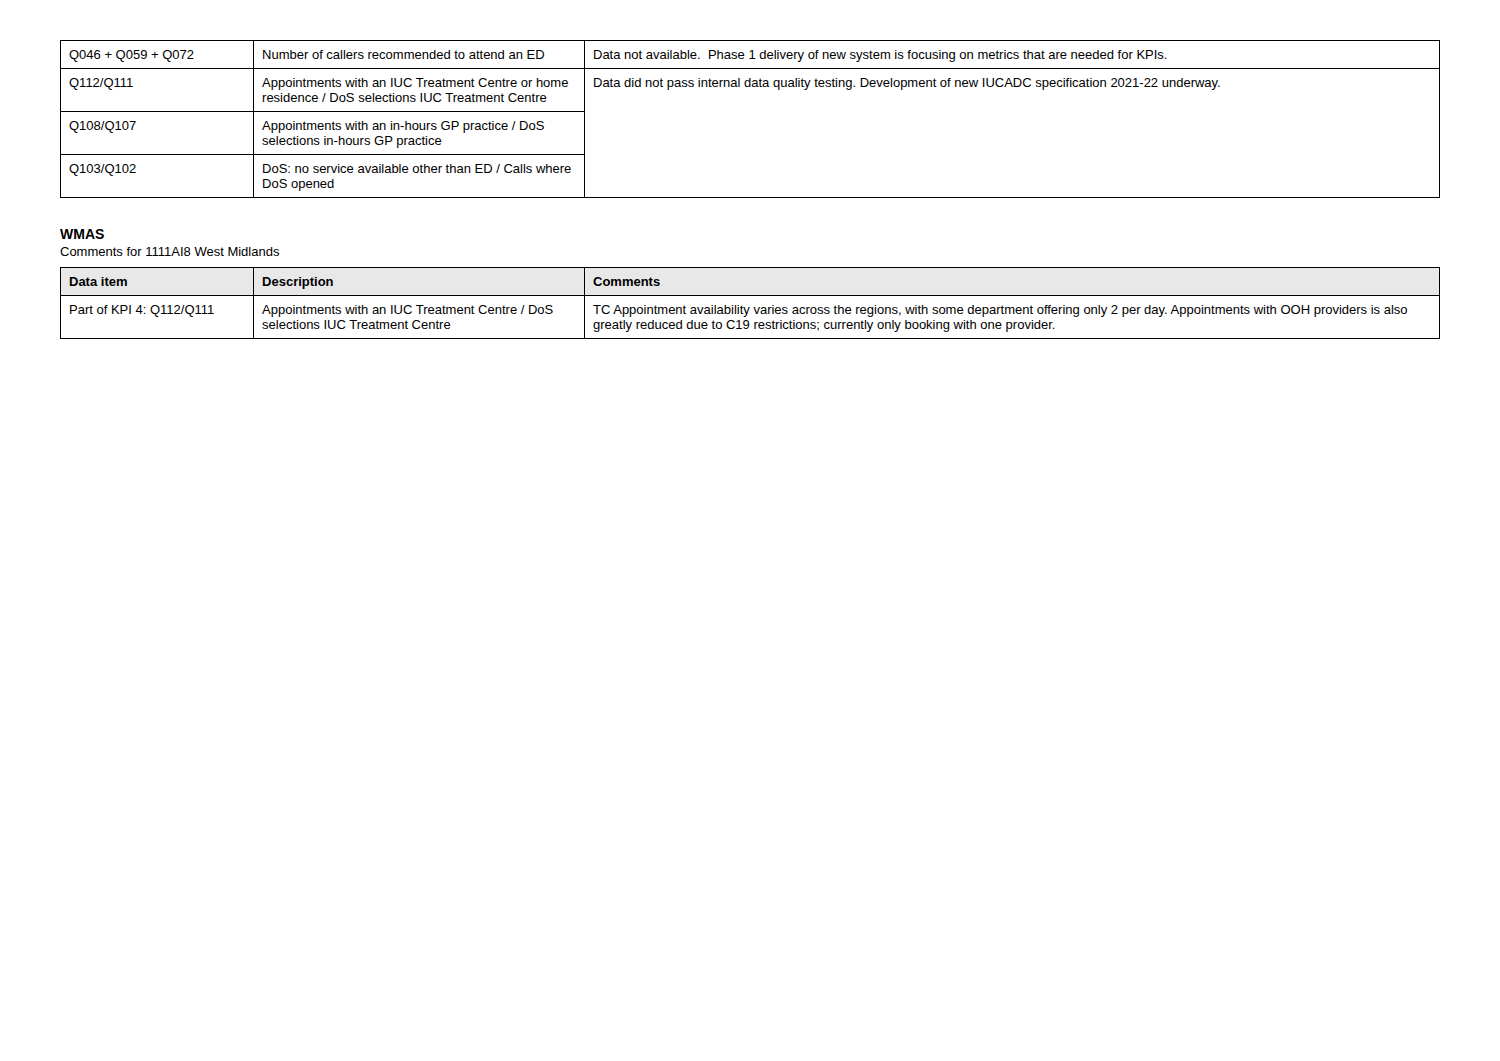| Q046 + Q059 + Q072 | Number of callers recommended to attend an ED | Data not available. Phase 1 delivery of new system is focusing on metrics that are needed for KPIs. |
| Q112/Q111 | Appointments with an IUC Treatment Centre or home residence / DoS selections IUC Treatment Centre | Data did not pass internal data quality testing. Development of new IUCADC specification 2021-22 underway. |
| Q108/Q107 | Appointments with an in-hours GP practice / DoS selections in-hours GP practice |
| Q103/Q102 | DoS: no service available other than ED / Calls where DoS opened |
WMAS
Comments for 1111AI8 West Midlands
| Data item | Description | Comments |
| --- | --- | --- |
| Part of KPI 4: Q112/Q111 | Appointments with an IUC Treatment Centre / DoS selections IUC Treatment Centre | TC Appointment availability varies across the regions, with some department offering only 2 per day. Appointments with OOH providers is also greatly reduced due to C19 restrictions; currently only booking with one provider. |